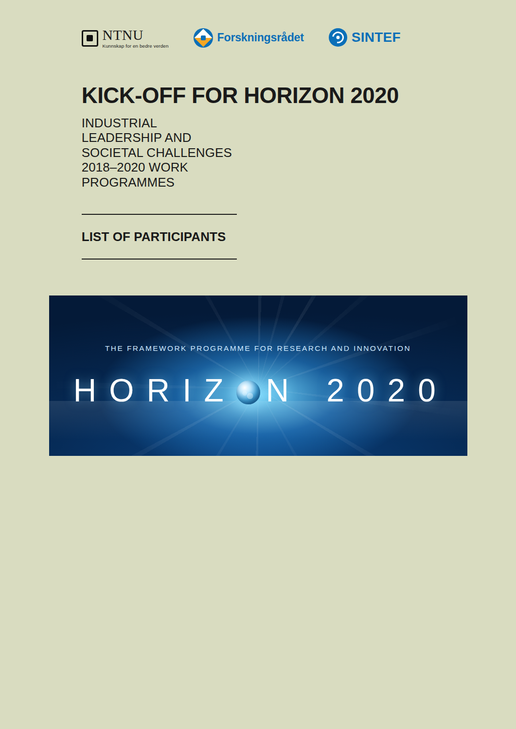NTNU Kunnskap for en bedre verden
Forskningsrådet
SINTEF
Kick-off for Horizon 2020
Industrial leadership and societal challenges 2018–2020 work programmes
List of participants
The Framework Programme for Research and Innovation
HORIZ O N 2020